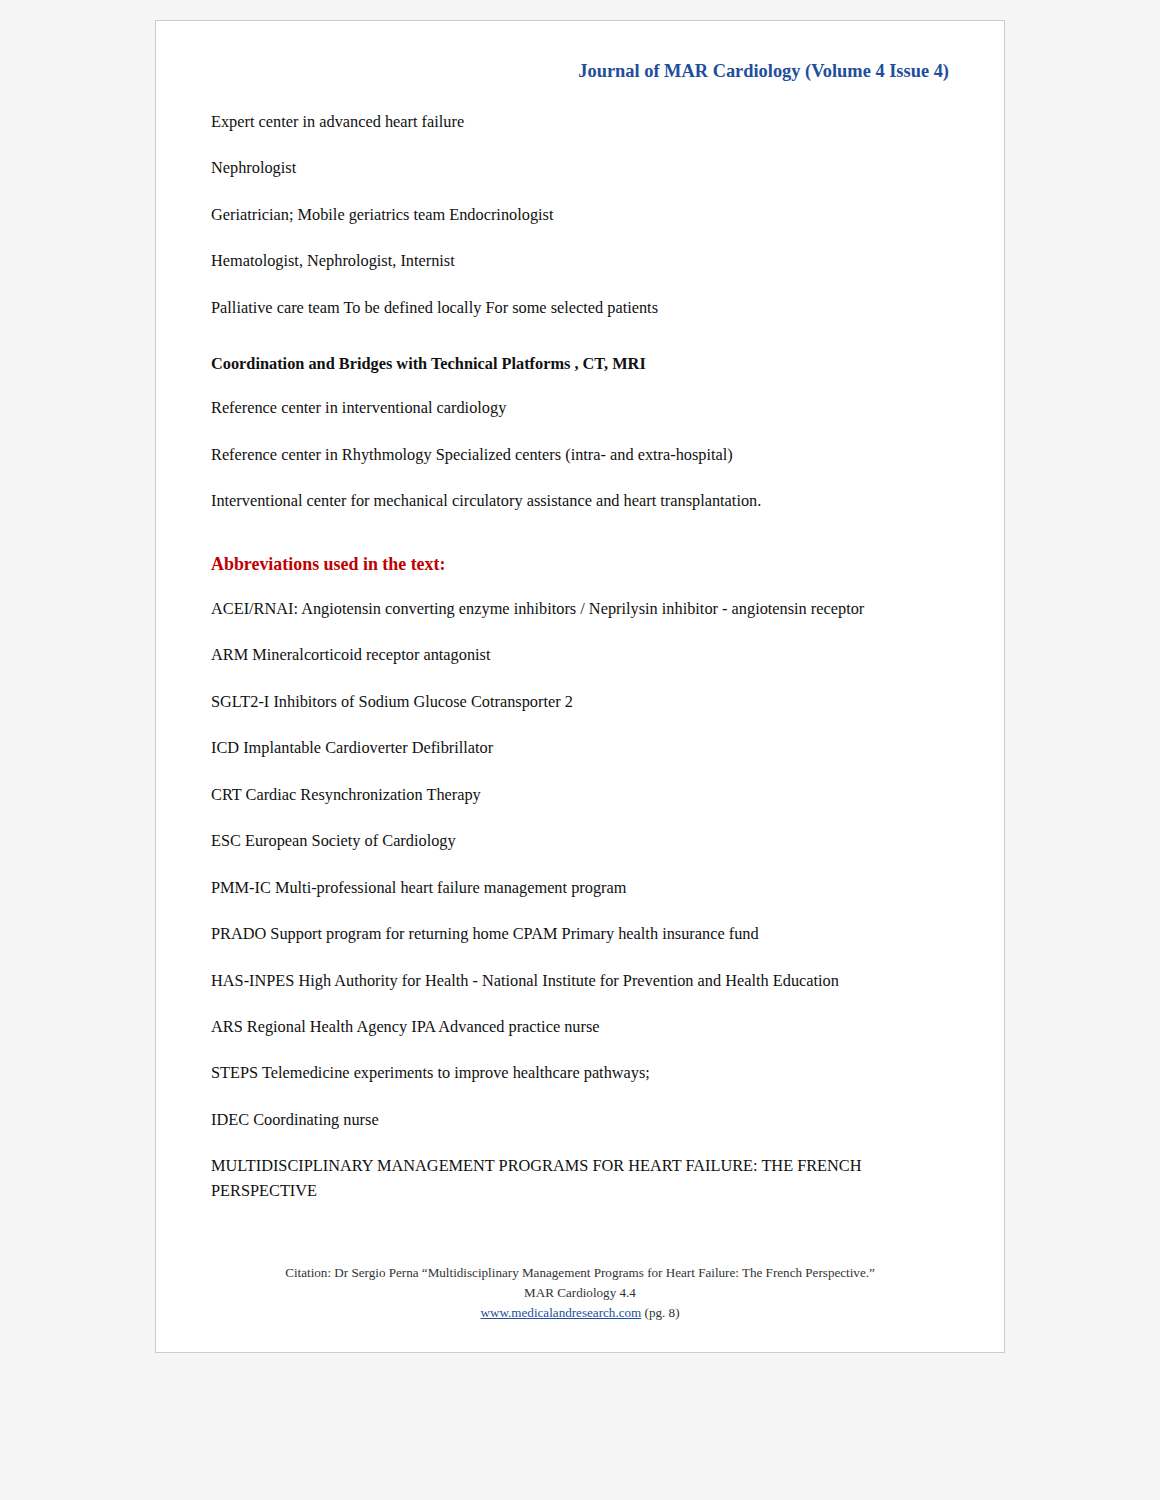Journal of MAR Cardiology (Volume 4 Issue 4)
Expert center in advanced heart failure
Nephrologist
Geriatrician; Mobile geriatrics team Endocrinologist
Hematologist, Nephrologist, Internist
Palliative care team To be defined locally For some selected patients
Coordination and Bridges with Technical Platforms , CT, MRI
Reference center in interventional cardiology
Reference center in Rhythmology Specialized centers (intra- and extra-hospital)
Interventional center for mechanical circulatory assistance and heart transplantation.
Abbreviations used in the text:
ACEI/RNAI: Angiotensin converting enzyme inhibitors / Neprilysin inhibitor - angiotensin receptor
ARM Mineralcorticoid receptor antagonist
SGLT2-I Inhibitors of Sodium Glucose Cotransporter 2
ICD Implantable Cardioverter Defibrillator
CRT Cardiac Resynchronization Therapy
ESC European Society of Cardiology
PMM-IC Multi-professional heart failure management program
PRADO Support program for returning home CPAM Primary health insurance fund
HAS-INPES High Authority for Health - National Institute for Prevention and Health Education
ARS Regional Health Agency IPA Advanced practice nurse
STEPS Telemedicine experiments to improve healthcare pathways;
IDEC Coordinating nurse
MULTIDISCIPLINARY MANAGEMENT PROGRAMS FOR HEART FAILURE: THE FRENCH PERSPECTIVE
Citation: Dr Sergio Perna “Multidisciplinary Management Programs for Heart Failure: The French Perspective.”
MAR Cardiology 4.4
www.medicalandresearch.com (pg. 8)